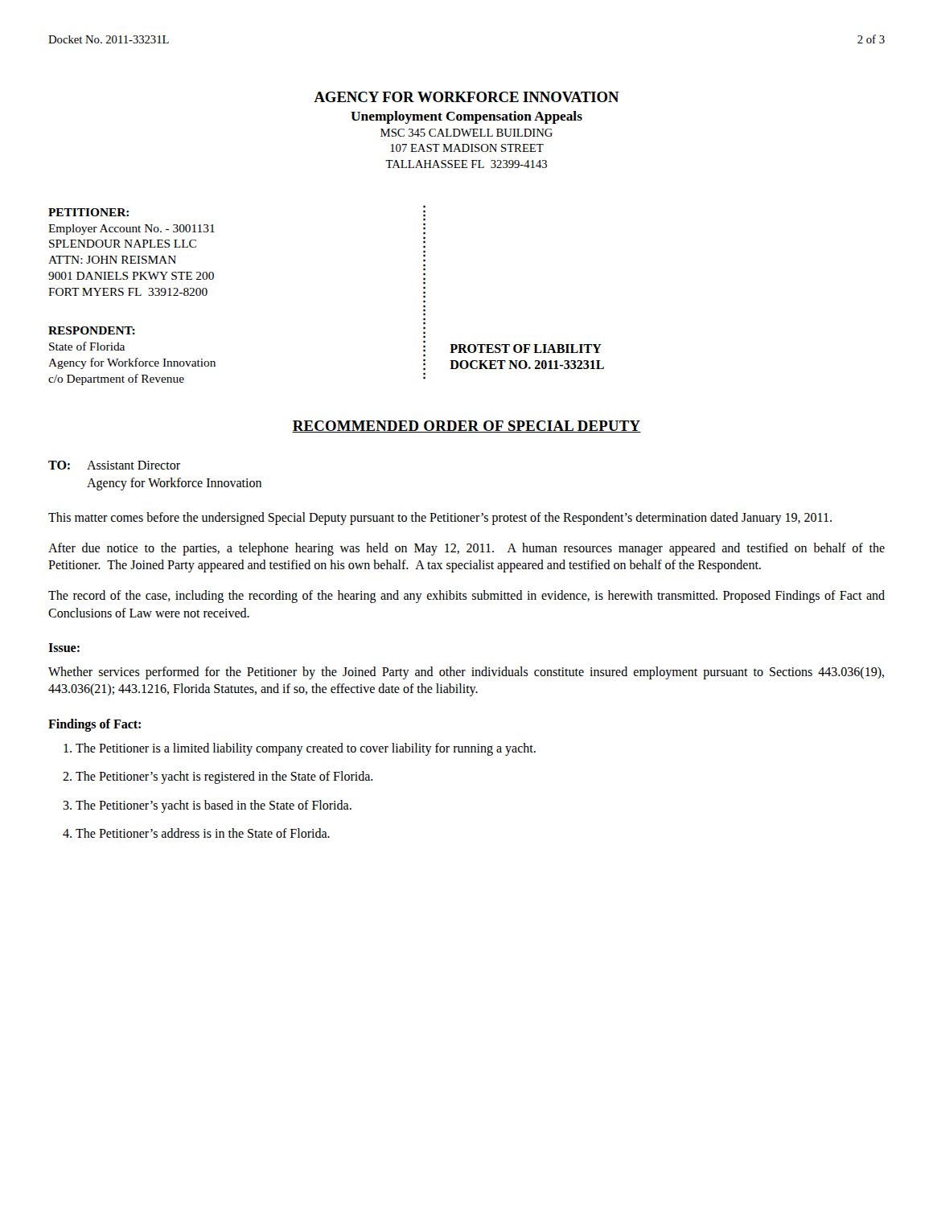Docket No. 2011-33231L 2 of 3
AGENCY FOR WORKFORCE INNOVATION
Unemployment Compensation Appeals
MSC 345 CALDWELL BUILDING
107 EAST MADISON STREET
TALLAHASSEE FL 32399-4143
| PETITIONER: Employer Account No. - 3001131 SPLENDOUR NAPLES LLC ATTN: JOHN REISMAN 9001 DANIELS PKWY STE 200 FORT MYERS FL 33912-8200 RESPONDENT: State of Florida Agency for Workforce Innovation c/o Department of Revenue | ⋮ ⋮ ⋮ ⋮ ⋮ ⋮ ⋮ ⋮ ⋮ ⋮ ⋮ ⋮ ⋮ | PROTEST OF LIABILITY DOCKET NO. 2011-33231L |
RECOMMENDED ORDER OF SPECIAL DEPUTY
TO: Assistant Director
Agency for Workforce Innovation
This matter comes before the undersigned Special Deputy pursuant to the Petitioner’s protest of the Respondent’s determination dated January 19, 2011.
After due notice to the parties, a telephone hearing was held on May 12, 2011. A human resources manager appeared and testified on behalf of the Petitioner. The Joined Party appeared and testified on his own behalf. A tax specialist appeared and testified on behalf of the Respondent.
The record of the case, including the recording of the hearing and any exhibits submitted in evidence, is herewith transmitted. Proposed Findings of Fact and Conclusions of Law were not received.
Issue:
Whether services performed for the Petitioner by the Joined Party and other individuals constitute insured employment pursuant to Sections 443.036(19), 443.036(21); 443.1216, Florida Statutes, and if so, the effective date of the liability.
Findings of Fact:
The Petitioner is a limited liability company created to cover liability for running a yacht.
The Petitioner’s yacht is registered in the State of Florida.
The Petitioner’s yacht is based in the State of Florida.
The Petitioner’s address is in the State of Florida.